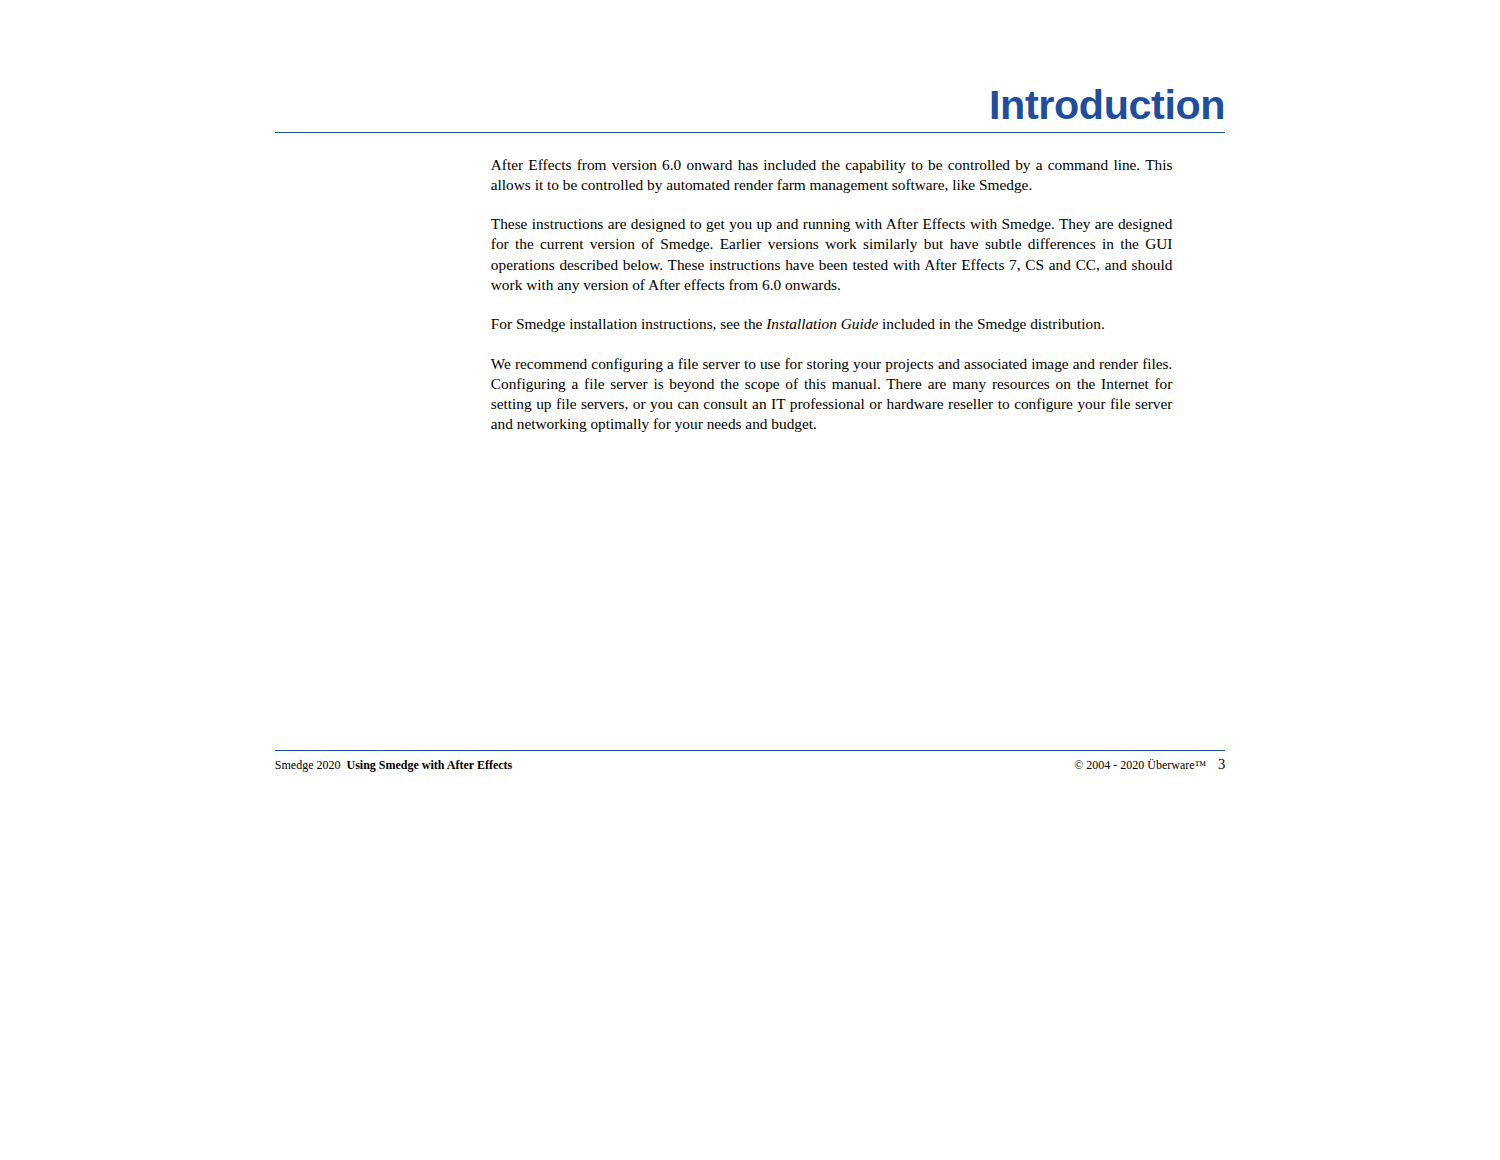Introduction
After Effects from version 6.0 onward has included the capability to be controlled by a command line. This allows it to be controlled by automated render farm management software, like Smedge.
These instructions are designed to get you up and running with After Effects with Smedge. They are designed for the current version of Smedge. Earlier versions work similarly but have subtle differences in the GUI operations described below. These instructions have been tested with After Effects 7, CS and CC, and should work with any version of After effects from 6.0 onwards.
For Smedge installation instructions, see the Installation Guide included in the Smedge distribution.
We recommend configuring a file server to use for storing your projects and associated image and render files. Configuring a file server is beyond the scope of this manual. There are many resources on the Internet for setting up file servers, or you can consult an IT professional or hardware reseller to configure your file server and networking optimally for your needs and budget.
Smedge 2020 Using Smedge with After Effects
© 2004 - 2020 Überware™3